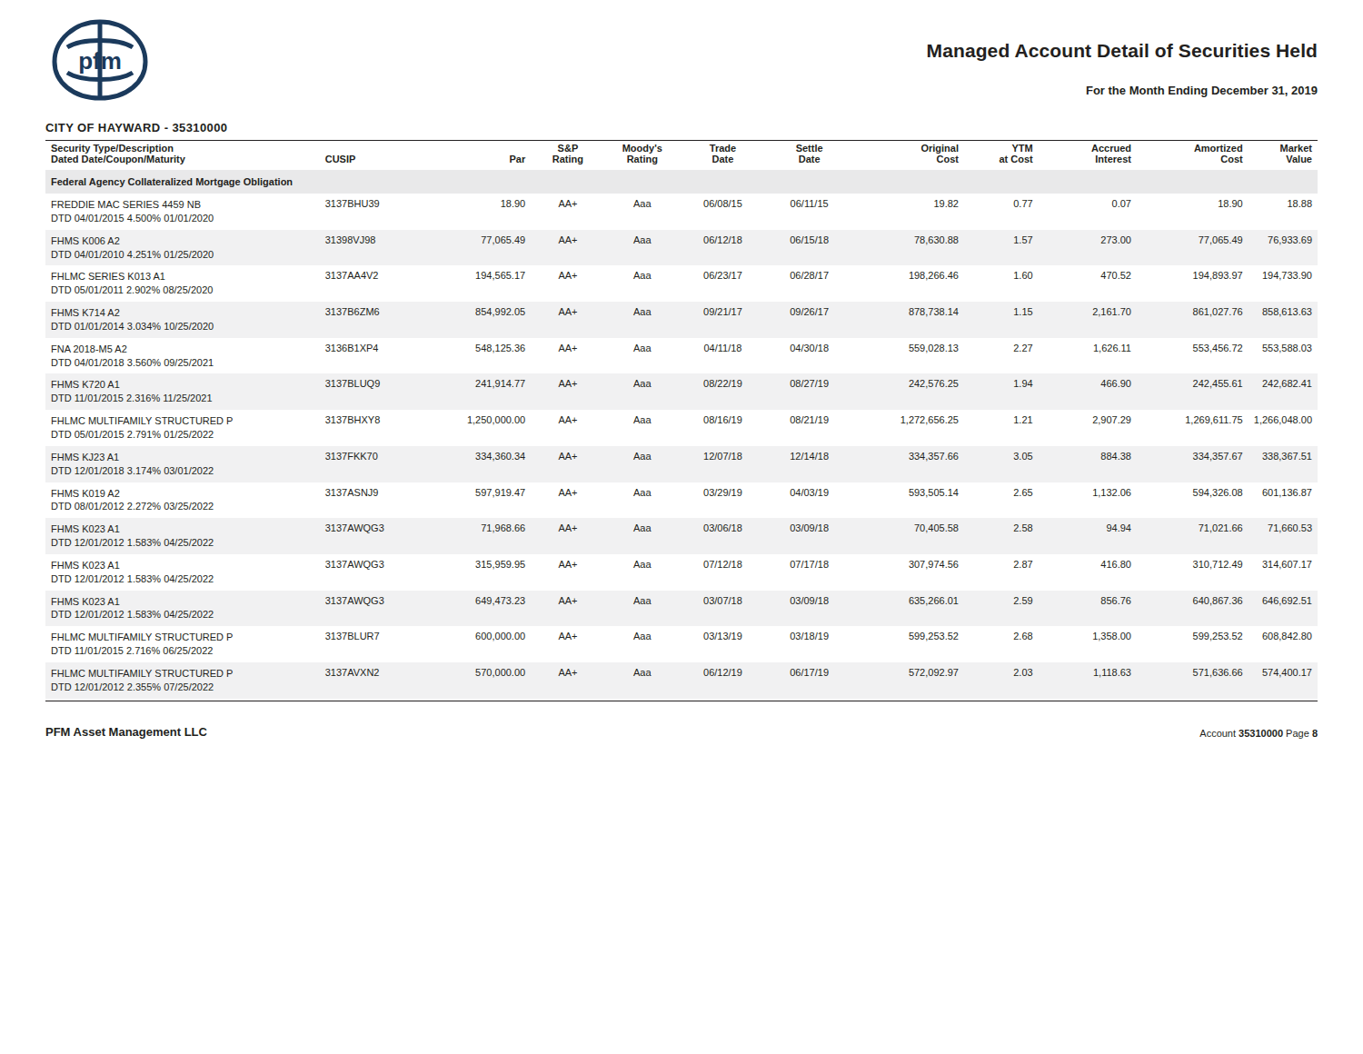pfm
Managed Account Detail of Securities Held
For the Month Ending December 31, 2019
CITY OF HAYWARD - 35310000
| Security Type/Description Dated Date/Coupon/Maturity | CUSIP | Par | S&P Rating | Moody's Rating | Trade Date | Settle Date | Original Cost | YTM at Cost | Accrued Interest | Amortized Cost | Market Value |
| --- | --- | --- | --- | --- | --- | --- | --- | --- | --- | --- | --- |
| Federal Agency Collateralized Mortgage Obligation |
| FREDDIE MAC SERIES 4459 NB DTD 04/01/2015 4.500% 01/01/2020 | 3137BHU39 | 18.90 | AA+ | Aaa | 06/08/15 | 06/11/15 | 19.82 | 0.77 | 0.07 | 18.90 | 18.88 |
| FHMS K006 A2 DTD 04/01/2010 4.251% 01/25/2020 | 31398VJ98 | 77,065.49 | AA+ | Aaa | 06/12/18 | 06/15/18 | 78,630.88 | 1.57 | 273.00 | 77,065.49 | 76,933.69 |
| FHLMC SERIES K013 A1 DTD 05/01/2011 2.902% 08/25/2020 | 3137AA4V2 | 194,565.17 | AA+ | Aaa | 06/23/17 | 06/28/17 | 198,266.46 | 1.60 | 470.52 | 194,893.97 | 194,733.90 |
| FHMS K714 A2 DTD 01/01/2014 3.034% 10/25/2020 | 3137B6ZM6 | 854,992.05 | AA+ | Aaa | 09/21/17 | 09/26/17 | 878,738.14 | 1.15 | 2,161.70 | 861,027.76 | 858,613.63 |
| FNA 2018-M5 A2 DTD 04/01/2018 3.560% 09/25/2021 | 3136B1XP4 | 548,125.36 | AA+ | Aaa | 04/11/18 | 04/30/18 | 559,028.13 | 2.27 | 1,626.11 | 553,456.72 | 553,588.03 |
| FHMS K720 A1 DTD 11/01/2015 2.316% 11/25/2021 | 3137BLUQ9 | 241,914.77 | AA+ | Aaa | 08/22/19 | 08/27/19 | 242,576.25 | 1.94 | 466.90 | 242,455.61 | 242,682.41 |
| FHLMC MULTIFAMILY STRUCTURED P DTD 05/01/2015 2.791% 01/25/2022 | 3137BHXY8 | 1,250,000.00 | AA+ | Aaa | 08/16/19 | 08/21/19 | 1,272,656.25 | 1.21 | 2,907.29 | 1,269,611.75 | 1,266,048.00 |
| FHMS KJ23 A1 DTD 12/01/2018 3.174% 03/01/2022 | 3137FKK70 | 334,360.34 | AA+ | Aaa | 12/07/18 | 12/14/18 | 334,357.66 | 3.05 | 884.38 | 334,357.67 | 338,367.51 |
| FHMS K019 A2 DTD 08/01/2012 2.272% 03/25/2022 | 3137ASNJ9 | 597,919.47 | AA+ | Aaa | 03/29/19 | 04/03/19 | 593,505.14 | 2.65 | 1,132.06 | 594,326.08 | 601,136.87 |
| FHMS K023 A1 DTD 12/01/2012 1.583% 04/25/2022 | 3137AWQG3 | 71,968.66 | AA+ | Aaa | 03/06/18 | 03/09/18 | 70,405.58 | 2.58 | 94.94 | 71,021.66 | 71,660.53 |
| FHMS K023 A1 DTD 12/01/2012 1.583% 04/25/2022 | 3137AWQG3 | 315,959.95 | AA+ | Aaa | 07/12/18 | 07/17/18 | 307,974.56 | 2.87 | 416.80 | 310,712.49 | 314,607.17 |
| FHMS K023 A1 DTD 12/01/2012 1.583% 04/25/2022 | 3137AWQG3 | 649,473.23 | AA+ | Aaa | 03/07/18 | 03/09/18 | 635,266.01 | 2.59 | 856.76 | 640,867.36 | 646,692.51 |
| FHLMC MULTIFAMILY STRUCTURED P DTD 11/01/2015 2.716% 06/25/2022 | 3137BLUR7 | 600,000.00 | AA+ | Aaa | 03/13/19 | 03/18/19 | 599,253.52 | 2.68 | 1,358.00 | 599,253.52 | 608,842.80 |
| FHLMC MULTIFAMILY STRUCTURED P DTD 12/01/2012 2.355% 07/25/2022 | 3137AVXN2 | 570,000.00 | AA+ | Aaa | 06/12/19 | 06/17/19 | 572,092.97 | 2.03 | 1,118.63 | 571,636.66 | 574,400.17 |
PFM Asset Management LLC
Account 35310000 Page 8